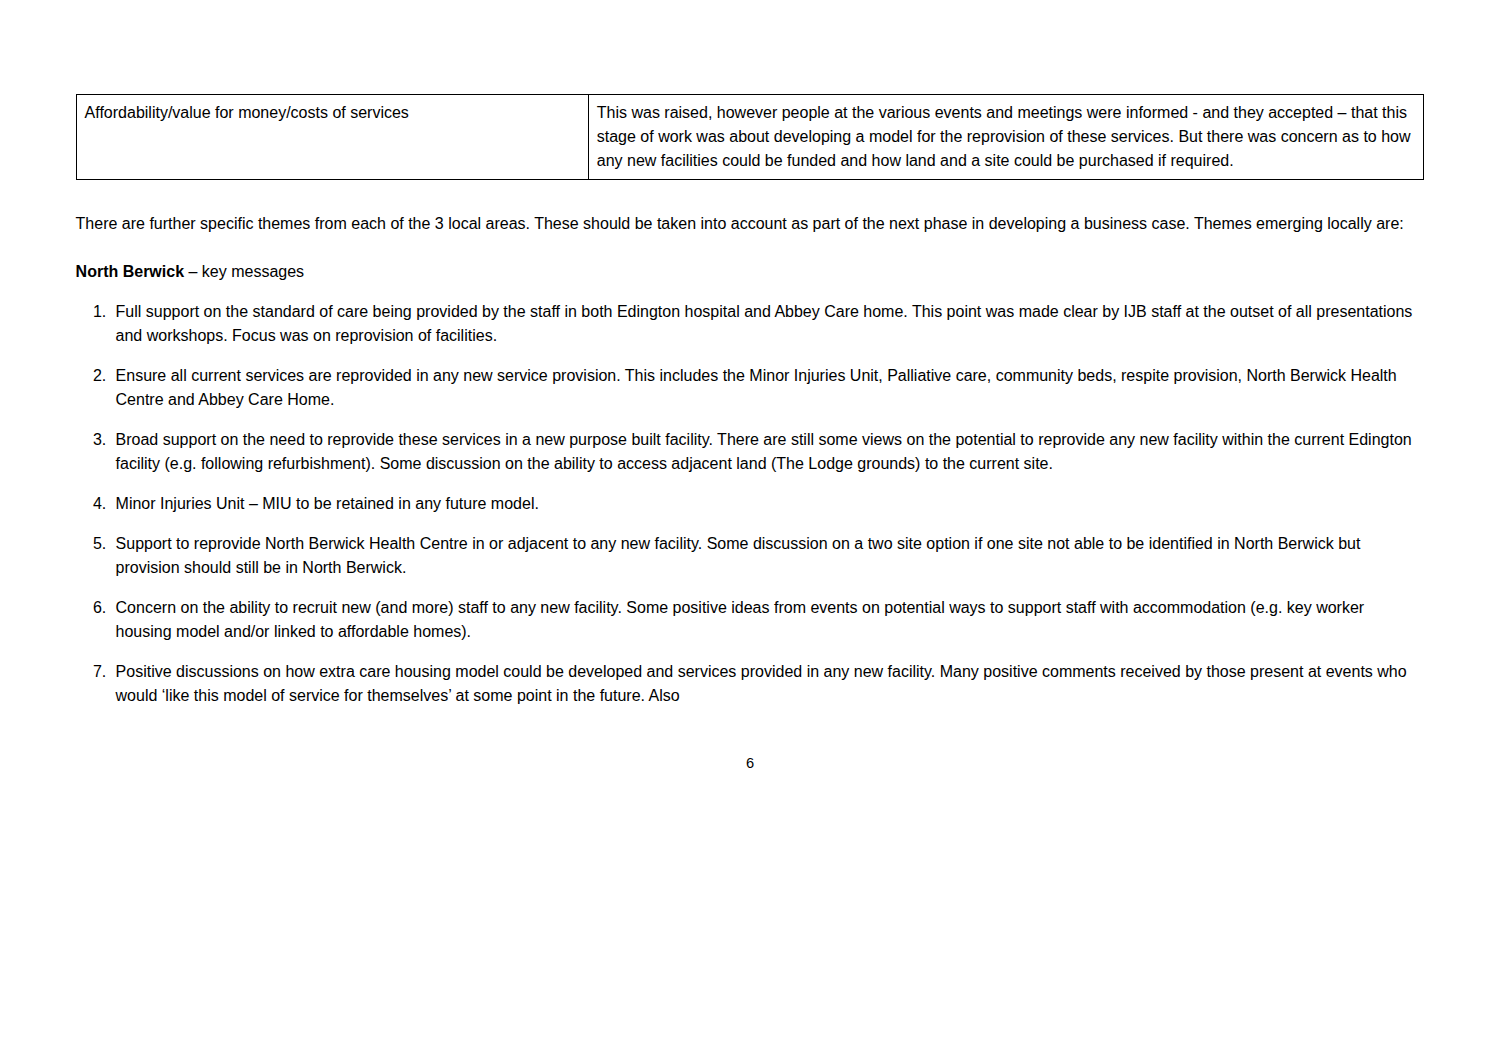| Affordability/value for money/costs of services | This was raised, however people at the various events and meetings were informed - and they accepted – that this stage of work was about developing a model for the reprovision of these services. But there was concern as to how any new facilities could be funded and how land and a site could be purchased if required. |
There are further specific themes from each of the 3 local areas. These should be taken into account as part of the next phase in developing a business case. Themes emerging locally are:
North Berwick – key messages
Full support on the standard of care being provided by the staff in both Edington hospital and Abbey Care home. This point was made clear by IJB staff at the outset of all presentations and workshops. Focus was on reprovision of facilities.
Ensure all current services are reprovided in any new service provision. This includes the Minor Injuries Unit, Palliative care, community beds, respite provision, North Berwick Health Centre and Abbey Care Home.
Broad support on the need to reprovide these services in a new purpose built facility. There are still some views on the potential to reprovide any new facility within the current Edington facility (e.g. following refurbishment). Some discussion on the ability to access adjacent land (The Lodge grounds) to the current site.
Minor Injuries Unit – MIU to be retained in any future model.
Support to reprovide North Berwick Health Centre in or adjacent to any new facility. Some discussion on a two site option if one site not able to be identified in North Berwick but provision should still be in North Berwick.
Concern on the ability to recruit new (and more) staff to any new facility. Some positive ideas from events on potential ways to support staff with accommodation (e.g. key worker housing model and/or linked to affordable homes).
Positive discussions on how extra care housing model could be developed and services provided in any new facility. Many positive comments received by those present at events who would ‘like this model of service for themselves’ at some point in the future. Also
6